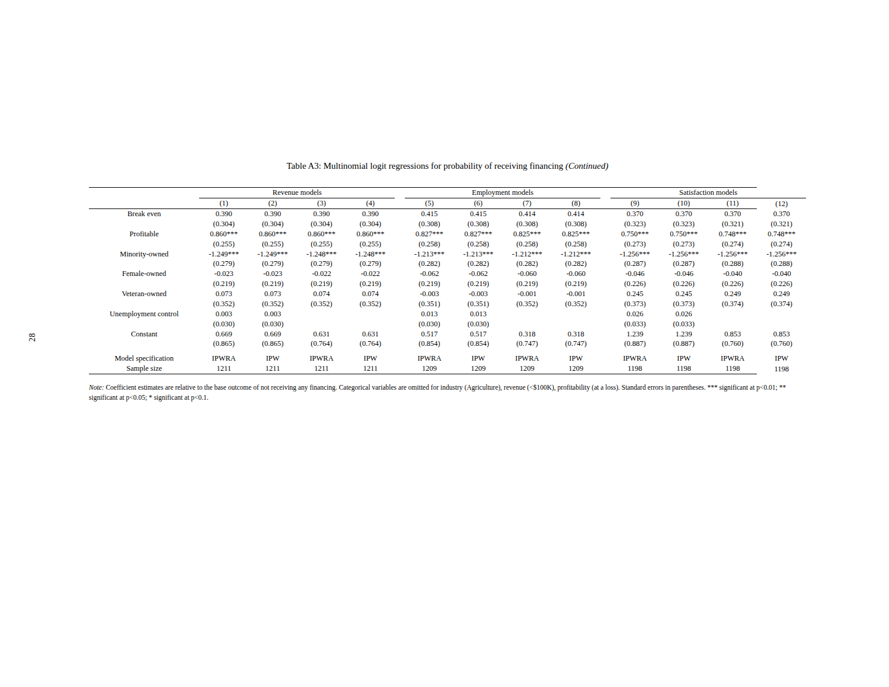28
Table A3: Multinomial logit regressions for probability of receiving financing (Continued)
| | Revenue models | | Employment models | | Satisfaction models |
| | (1) | (2) | (3) | (4) | | (5) | (6) | (7) | (8) | | (9) | (10) | (11) | (12) |
| Break even | 0.390 | 0.390 | 0.390 | 0.390 | | 0.415 | 0.415 | 0.414 | 0.414 | | 0.370 | 0.370 | 0.370 | 0.370 |
| | (0.304) | (0.304) | (0.304) | (0.304) | | (0.308) | (0.308) | (0.308) | (0.308) | | (0.323) | (0.323) | (0.321) | (0.321) |
| Profitable | 0.860*** | 0.860*** | 0.860*** | 0.860*** | | 0.827*** | 0.827*** | 0.825*** | 0.825*** | | 0.750*** | 0.750*** | 0.748*** | 0.748*** |
| | (0.255) | (0.255) | (0.255) | (0.255) | | (0.258) | (0.258) | (0.258) | (0.258) | | (0.273) | (0.273) | (0.274) | (0.274) |
| Minority-owned | -1.249*** | -1.249*** | -1.248*** | -1.248*** | | -1.213*** | -1.213*** | -1.212*** | -1.212*** | | -1.256*** | -1.256*** | -1.256*** | -1.256*** |
| | (0.279) | (0.279) | (0.279) | (0.279) | | (0.282) | (0.282) | (0.282) | (0.282) | | (0.287) | (0.287) | (0.288) | (0.288) |
| Female-owned | -0.023 | -0.023 | -0.022 | -0.022 | | -0.062 | -0.062 | -0.060 | -0.060 | | -0.046 | -0.046 | -0.040 | -0.040 |
| | (0.219) | (0.219) | (0.219) | (0.219) | | (0.219) | (0.219) | (0.219) | (0.219) | | (0.226) | (0.226) | (0.226) | (0.226) |
| Veteran-owned | 0.073 | 0.073 | 0.074 | 0.074 | | -0.003 | -0.003 | -0.001 | -0.001 | | 0.245 | 0.245 | 0.249 | 0.249 |
| | (0.352) | (0.352) | (0.352) | (0.352) | | (0.351) | (0.351) | (0.352) | (0.352) | | (0.373) | (0.373) | (0.374) | (0.374) |
| Unemployment control | 0.003 | 0.003 | | | | 0.013 | 0.013 | | | | 0.026 | 0.026 | | |
| | (0.030) | (0.030) | | | | (0.030) | (0.030) | | | | (0.033) | (0.033) | | |
| Constant | 0.669 | 0.669 | 0.631 | 0.631 | | 0.517 | 0.517 | 0.318 | 0.318 | | 1.239 | 1.239 | 0.853 | 0.853 |
| | (0.865) | (0.865) | (0.764) | (0.764) | | (0.854) | (0.854) | (0.747) | (0.747) | | (0.887) | (0.887) | (0.760) | (0.760) |
| Model specification | IPWRA | IPW | IPWRA | IPW | | IPWRA | IPW | IPWRA | IPW | | IPWRA | IPW | IPWRA | IPW |
| Sample size | 1211 | 1211 | 1211 | 1211 | | 1209 | 1209 | 1209 | 1209 | | 1198 | 1198 | 1198 | 1198 |
Note: Coefficient estimates are relative to the base outcome of not receiving any financing. Categorical variables are omitted for industry (Agriculture), revenue (<$100K), profitability (at a loss). Standard errors in parentheses. *** significant at p<0.01; ** significant at p<0.05; * significant at p<0.1.